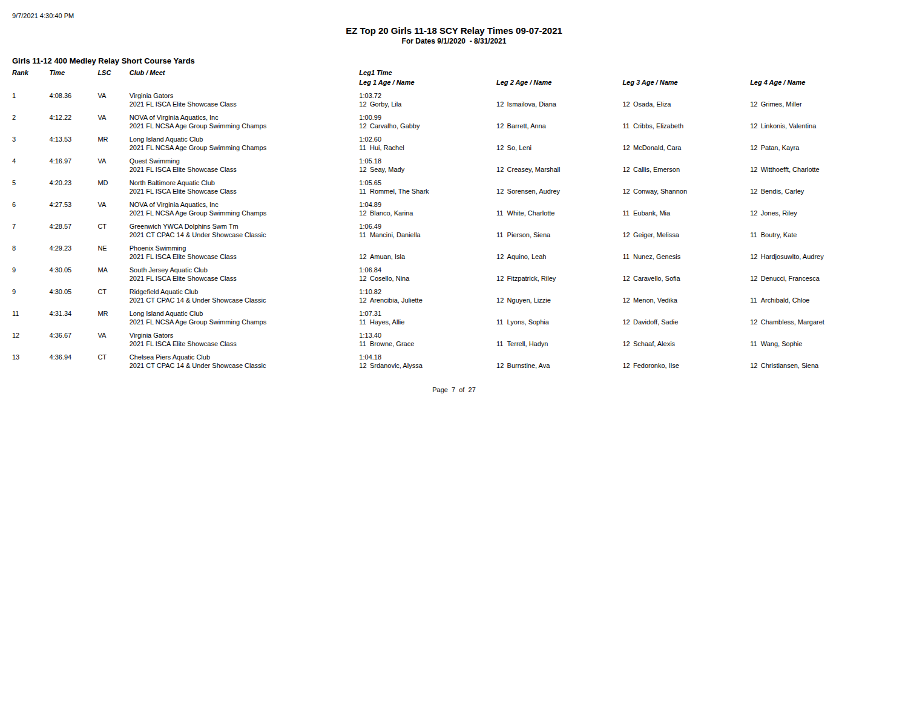9/7/2021 4:30:40 PM
EZ Top 20 Girls 11-18 SCY Relay Times 09-07-2021
For Dates 9/1/2020 - 8/31/2021
Girls 11-12 400 Medley Relay Short Course Yards
| Rank | Time | LSC | Club / Meet | Leg1 Time |
| --- | --- | --- | --- | --- |
| | | | | Leg 1 Age / Name | Leg 2 Age / Name | Leg 3 Age / Name | Leg 4 Age / Name |
| 1 | 4:08.36 | VA | Virginia Gators | 1:03.72 | | | |
| | | | 2021 FL ISCA Elite Showcase Class | 12 Gorby, Lila | 12 Ismailova, Diana | 12 Osada, Eliza | 12 Grimes, Miller |
| 2 | 4:12.22 | VA | NOVA of Virginia Aquatics, Inc | 1:00.99 | | | |
| | | | 2021 FL NCSA Age Group Swimming Champs | 12 Carvalho, Gabby | 12 Barrett, Anna | 11 Cribbs, Elizabeth | 12 Linkonis, Valentina |
| 3 | 4:13.53 | MR | Long Island Aquatic Club | 1:02.60 | | | |
| | | | 2021 FL NCSA Age Group Swimming Champs | 11 Hui, Rachel | 12 So, Leni | 12 McDonald, Cara | 12 Patan, Kayra |
| 4 | 4:16.97 | VA | Quest Swimming | 1:05.18 | | | |
| | | | 2021 FL ISCA Elite Showcase Class | 12 Seay, Mady | 12 Creasey, Marshall | 12 Callis, Emerson | 12 Witthoefft, Charlotte |
| 5 | 4:20.23 | MD | North Baltimore Aquatic Club | 1:05.65 | | | |
| | | | 2021 FL ISCA Elite Showcase Class | 11 Rommel, The Shark | 12 Sorensen, Audrey | 12 Conway, Shannon | 12 Bendis, Carley |
| 6 | 4:27.53 | VA | NOVA of Virginia Aquatics, Inc | 1:04.89 | | | |
| | | | 2021 FL NCSA Age Group Swimming Champs | 12 Blanco, Karina | 11 White, Charlotte | 11 Eubank, Mia | 12 Jones, Riley |
| 7 | 4:28.57 | CT | Greenwich YWCA Dolphins Swm Tm | 1:06.49 | | | |
| | | | 2021 CT CPAC 14 & Under Showcase Classic | 11 Mancini, Daniella | 11 Pierson, Siena | 12 Geiger, Melissa | 11 Boutry, Kate |
| 8 | 4:29.23 | NE | Phoenix Swimming | | | | |
| | | | 2021 FL ISCA Elite Showcase Class | 12 Amuan, Isla | 12 Aquino, Leah | 11 Nunez, Genesis | 12 Hardjosuwito, Audrey |
| 9 | 4:30.05 | MA | South Jersey Aquatic Club | 1:06.84 | | | |
| | | | 2021 FL ISCA Elite Showcase Class | 12 Cosello, Nina | 12 Fitzpatrick, Riley | 12 Caravello, Sofia | 12 Denucci, Francesca |
| 9 | 4:30.05 | CT | Ridgefield Aquatic Club | 1:10.82 | | | |
| | | | 2021 CT CPAC 14 & Under Showcase Classic | 12 Arencibia, Juliette | 12 Nguyen, Lizzie | 12 Menon, Vedika | 11 Archibald, Chloe |
| 11 | 4:31.34 | MR | Long Island Aquatic Club | 1:07.31 | | | |
| | | | 2021 FL NCSA Age Group Swimming Champs | 11 Hayes, Allie | 11 Lyons, Sophia | 12 Davidoff, Sadie | 12 Chambless, Margaret |
| 12 | 4:36.67 | VA | Virginia Gators | 1:13.40 | | | |
| | | | 2021 FL ISCA Elite Showcase Class | 11 Browne, Grace | 11 Terrell, Hadyn | 12 Schaaf, Alexis | 11 Wang, Sophie |
| 13 | 4:36.94 | CT | Chelsea Piers Aquatic Club | 1:04.18 | | | |
| | | | 2021 CT CPAC 14 & Under Showcase Classic | 12 Srdanovic, Alyssa | 12 Burnstine, Ava | 12 Fedoronko, Ilse | 12 Christiansen, Siena |
Page 7 of 27